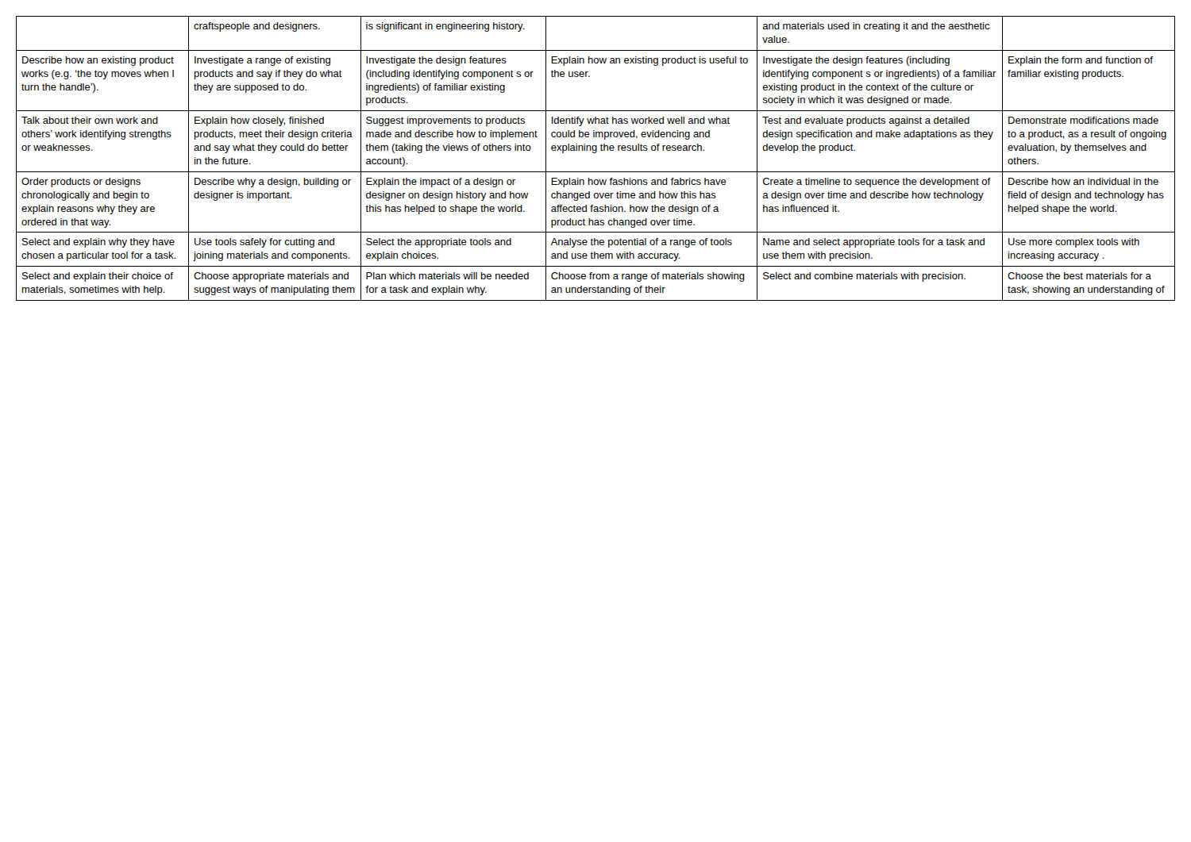| | craftspeople and designers. | is significant in engineering history. | | and materials used in creating it and the aesthetic value. | |
| Describe how an existing product works (e.g. ‘the toy moves when I turn the handle’). | Investigate a range of existing products and say if they do what they are supposed to do. | Investigate the design features (including identifying component s or ingredients) of familiar existing products. | Explain how an existing product is useful to the user. | Investigate the design features (including identifying component s or ingredients) of a familiar existing product in the context of the culture or society in which it was designed or made. | Explain the form and function of familiar existing products. |
| Talk about their own work and others’ work identifying strengths or weaknesses. | Explain how closely, finished products, meet their design criteria and say what they could do better in the future. | Suggest improvements to products made and describe how to implement them (taking the views of others into account). | Identify what has worked well and what could be improved, evidencing and explaining the results of research. | Test and evaluate products against a detailed design specification and make adaptations as they develop the product. | Demonstrate modifications made to a product, as a result of ongoing evaluation, by themselves and others. |
| Order products or designs chronologically and begin to explain reasons why they are ordered in that way. | Describe why a design, building or designer is important. | Explain the impact of a design or designer on design history and how this has helped to shape the world. | Explain how fashions and fabrics have changed over time and how this has affected fashion. how the design of a product has changed over time. | Create a timeline to sequence the development of a design over time and describe how technology has influenced it. | Describe how an individual in the field of design and technology has helped shape the world. |
| Select and explain why they have chosen a particular tool for a task. | Use tools safely for cutting and joining materials and components. | Select the appropriate tools and explain choices. | Analyse the potential of a range of tools and use them with accuracy. | Name and select appropriate tools for a task and use them with precision. | Use more complex tools with increasing accuracy . |
| Select and explain their choice of materials, sometimes with help. | Choose appropriate materials and suggest ways of manipulating them | Plan which materials will be needed for a task and explain why. | Choose from a range of materials showing an understanding of their | Select and combine materials with precision. | Choose the best materials for a task, showing an understanding of |